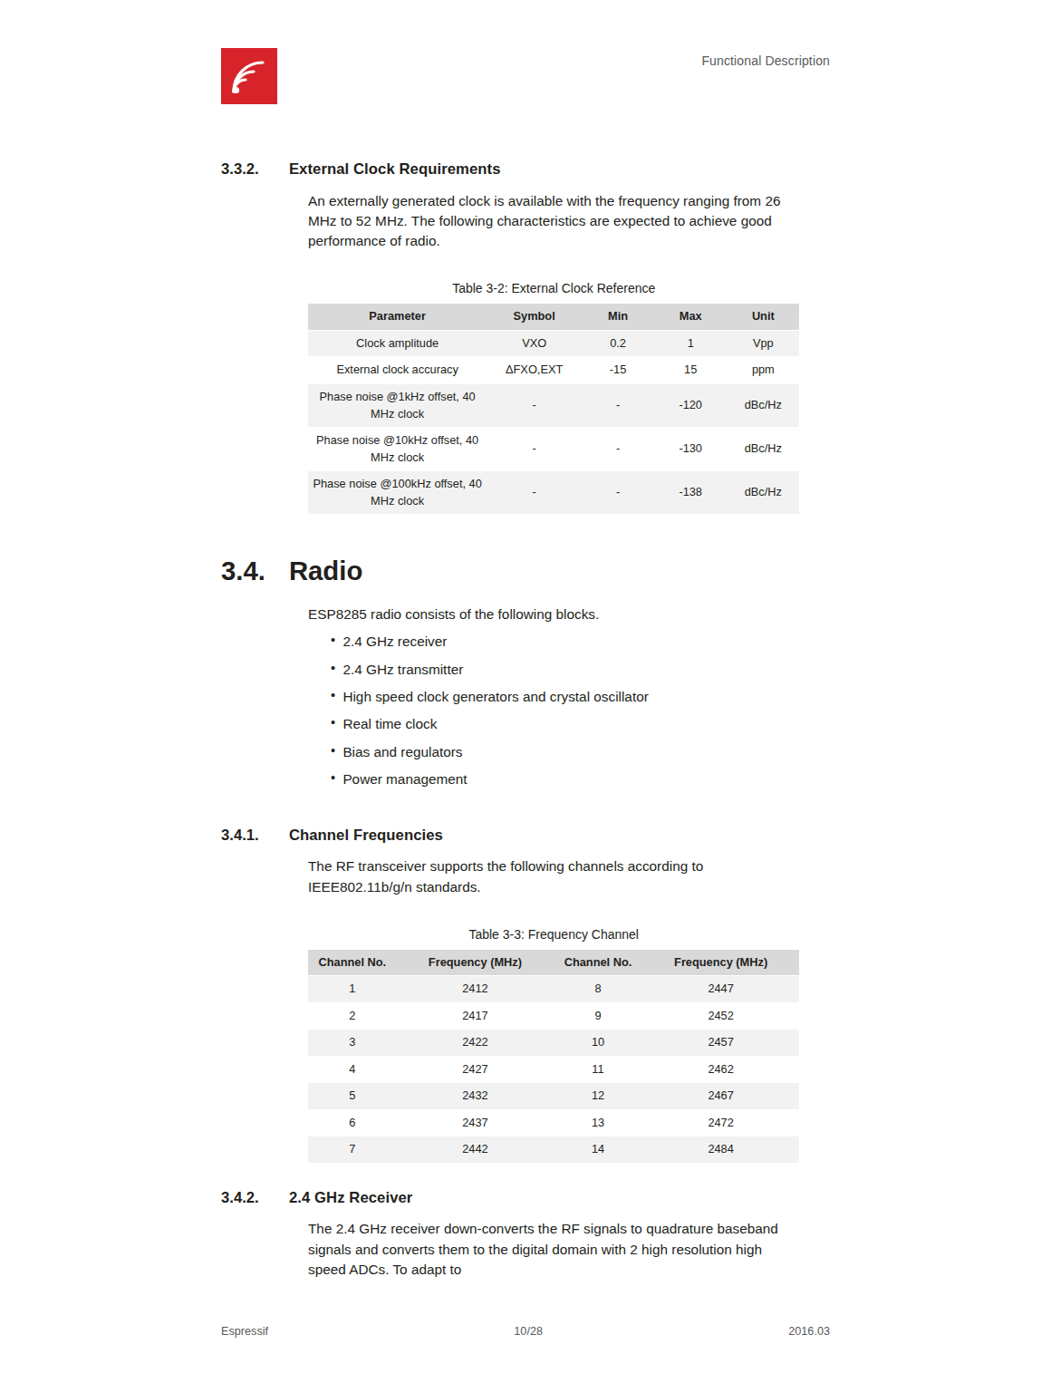Functional Description
3.3.2.
External Clock Requirements
An externally generated clock is available with the frequency ranging from 26 MHz to 52 MHz. The following characteristics are expected to achieve good performance of radio.
Table 3-2: External Clock Reference
| Parameter | Symbol | Min | Max | Unit |
| --- | --- | --- | --- | --- |
| Clock amplitude | VXO | 0.2 | 1 | Vpp |
| External clock accuracy | ΔFXO,EXT | -15 | 15 | ppm |
| Phase noise @1kHz offset, 40 MHz clock | - | - | -120 | dBc/Hz |
| Phase noise @10kHz offset, 40 MHz clock | - | - | -130 | dBc/Hz |
| Phase noise @100kHz offset, 40 MHz clock | - | - | -138 | dBc/Hz |
3.4.
Radio
ESP8285 radio consists of the following blocks.
2.4 GHz receiver
2.4 GHz transmitter
High speed clock generators and crystal oscillator
Real time clock
Bias and regulators
Power management
3.4.1.
Channel Frequencies
The RF transceiver supports the following channels according to IEEE802.11b/g/n standards.
Table 3-3: Frequency Channel
| Channel No. | Frequency (MHz) | Channel No. | Frequency (MHz) |
| --- | --- | --- | --- |
| 1 | 2412 | 8 | 2447 |
| 2 | 2417 | 9 | 2452 |
| 3 | 2422 | 10 | 2457 |
| 4 | 2427 | 11 | 2462 |
| 5 | 2432 | 12 | 2467 |
| 6 | 2437 | 13 | 2472 |
| 7 | 2442 | 14 | 2484 |
3.4.2.
2.4 GHz Receiver
The 2.4 GHz receiver down-converts the RF signals to quadrature baseband signals and converts them to the digital domain with 2 high resolution high speed ADCs. To adapt to
Espressif
10/28
2016.03